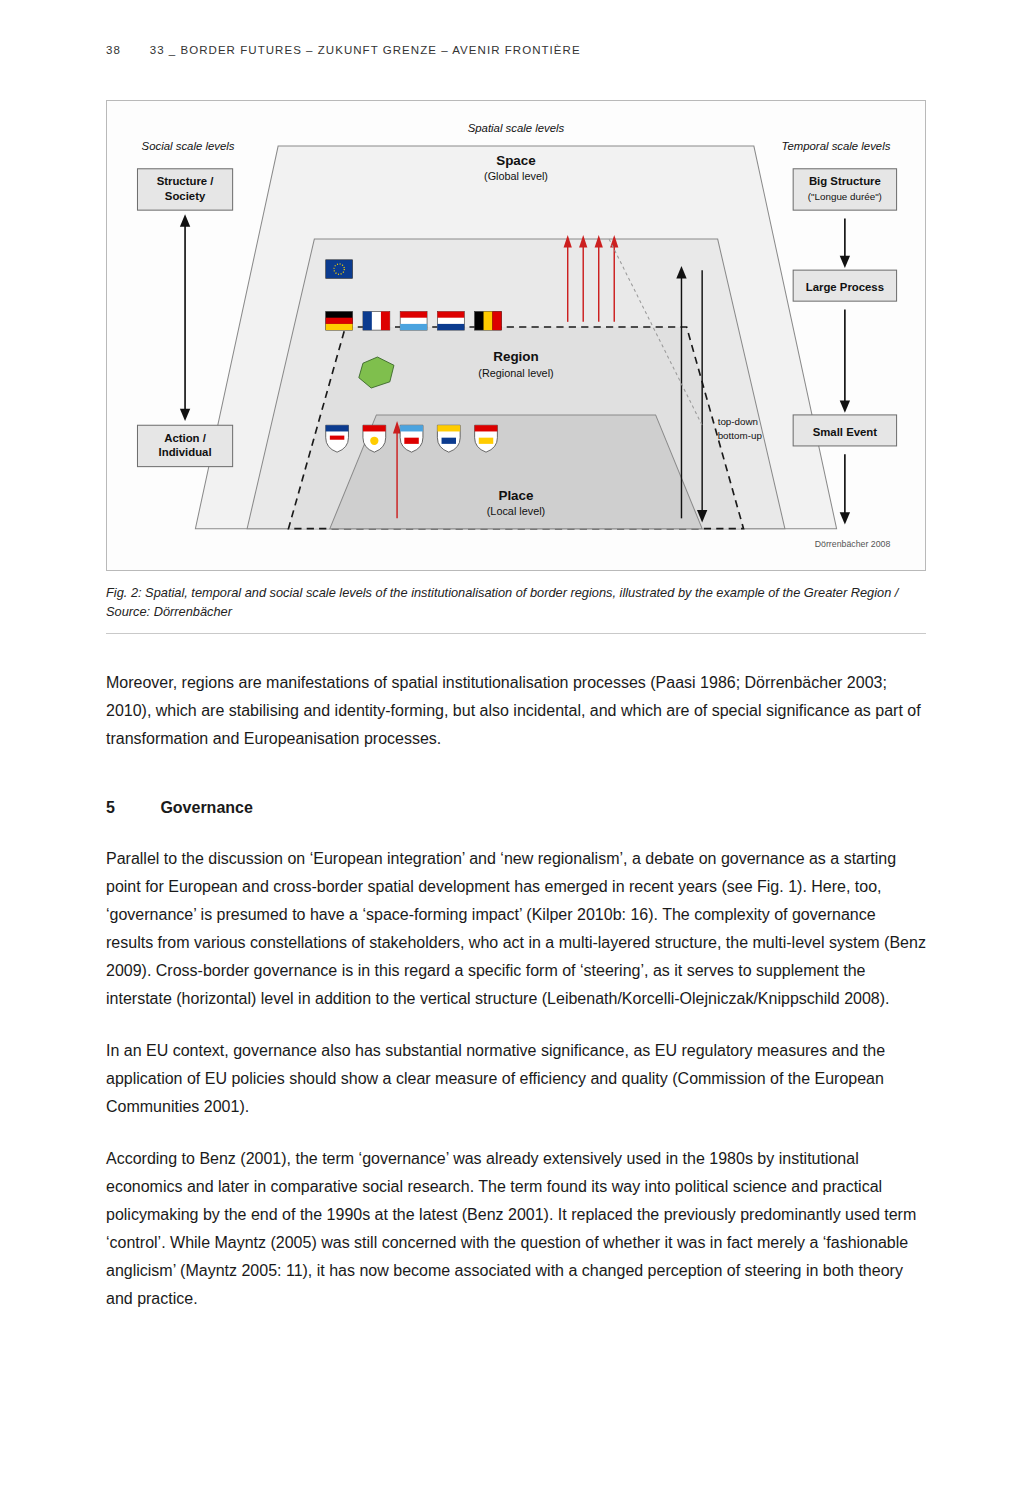38 33 _ Border Futures – Zukunft Grenze – Avenir Frontière
Spatial, temporal and social scale levels of the institutionalisation of border regions A nested trapezoid diagram with four stacked levels labelled Space (Global level), Region (Regional level) and Place (Local level). The left axis is labelled Social scale levels running from Structure / Society down to Action / Individual. The right axis is labelled Temporal scale levels with Big Structure (Longue durée), Large Process and Small Event. Arrows indicate top-down and bottom-up relations. Flags represent the European Union, the states of Germany, France, Luxembourg and Belgium, the Greater Region, and sub-regional entities. Spatial scale levels Social scale levels Temporal scale levels Space (Global level) Region (Regional level) Place (Local level) Structure / Society Action / Individual Big Structure ("Longue durée") Large Process Small Event top-down bottom-up Dörrenbächer 2008
Fig. 2: Spatial, temporal and social scale levels of the institutionalisation of border regions, illustrated by the example of the Greater Region / Source: Dörrenbächer
Moreover, regions are manifestations of spatial institutionalisation processes (Paasi 1986; Dörrenbächer 2003; 2010), which are stabilising and identity-forming, but also incidental, and which are of special significance as part of transformation and Europeanisation processes.
5 Governance
Parallel to the discussion on ‘European integration’ and ‘new regionalism’, a debate on governance as a starting point for European and cross-border spatial development has emerged in recent years (see Fig. 1). Here, too, ‘governance’ is presumed to have a ‘space-forming impact’ (Kilper 2010b: 16). The complexity of governance results from various constellations of stakeholders, who act in a multi-layered structure, the multi-level system (Benz 2009). Cross-border governance is in this regard a specific form of ‘steering’, as it serves to supplement the interstate (horizontal) level in addition to the vertical structure (Leibenath/Korcelli-Olejniczak/Knippschild 2008).
In an EU context, governance also has substantial normative significance, as EU regulatory measures and the application of EU policies should show a clear measure of efficiency and quality (Commission of the European Communities 2001).
According to Benz (2001), the term ‘governance’ was already extensively used in the 1980s by institutional economics and later in comparative social research. The term found its way into political science and practical policymaking by the end of the 1990s at the latest (Benz 2001). It replaced the previously predominantly used term ‘control’. While Mayntz (2005) was still concerned with the question of whether it was in fact merely a ‘fashionable anglicism’ (Mayntz 2005: 11), it has now become associated with a changed perception of steering in both theory and practice.